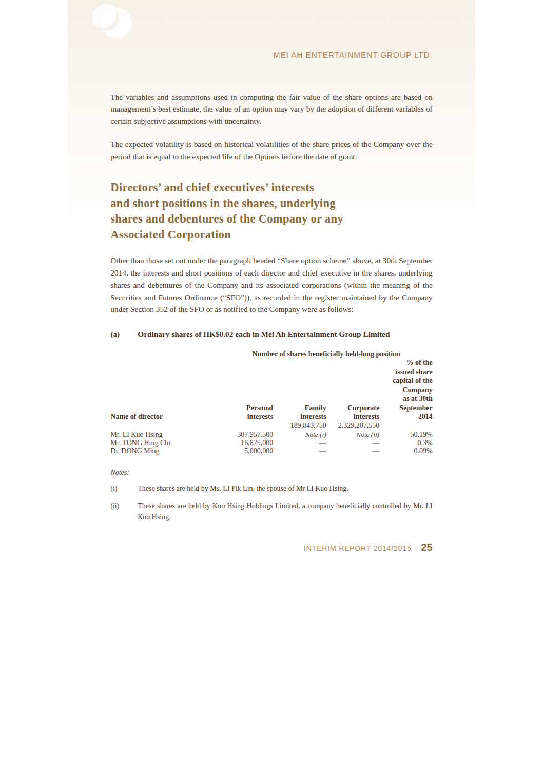MEI AH ENTERTAINMENT GROUP LTD.
The variables and assumptions used in computing the fair value of the share options are based on management’s best estimate, the value of an option may vary by the adoption of different variables of certain subjective assumptions with uncertainty.
The expected volatility is based on historical volatilities of the share prices of the Company over the period that is equal to the expected life of the Options before the date of grant.
Directors’ and chief executives’ interests
and short positions in the shares, underlying
shares and debentures of the Company or any
Associated Corporation
Other than those set out under the paragraph headed “Share option scheme” above, at 30th September 2014, the interests and short positions of each director and chief executive in the shares, underlying shares and debentures of the Company and its associated corporations (within the meaning of the Securities and Futures Ordinance (“SFO”)), as recorded in the register maintained by the Company under Section 352 of the SFO or as notified to the Company were as follows:
(a)
Ordinary shares of HK$0.02 each in Mei Ah Entertainment Group Limited
| | Number of shares beneficially held-long position |
| --- | --- |
| Name of director | Personal interests | Family interests | Corporate interests | % of the issued share capital of the Company as at 30th September 2014 |
| Mr. LI Kuo Hsing | 307,957,500 | 189,843,750 Note (i) | 2,329,207,550 Note (ii) | 50.19% |
| Mr. TONG Hing Chi | 16,875,000 | — | — | 0.3% |
| Dr. DONG Ming | 5,000,000 | — | — | 0.09% |
Notes:
(i)
These shares are held by Ms. LI Pik Lin, the spouse of Mr LI Kuo Hsing.
(ii)
These shares are held by Kuo Hsing Holdings Limited, a company beneficially controlled by Mr. LI Kuo Hsing.
INTERIM REPORT 2014/2015 25